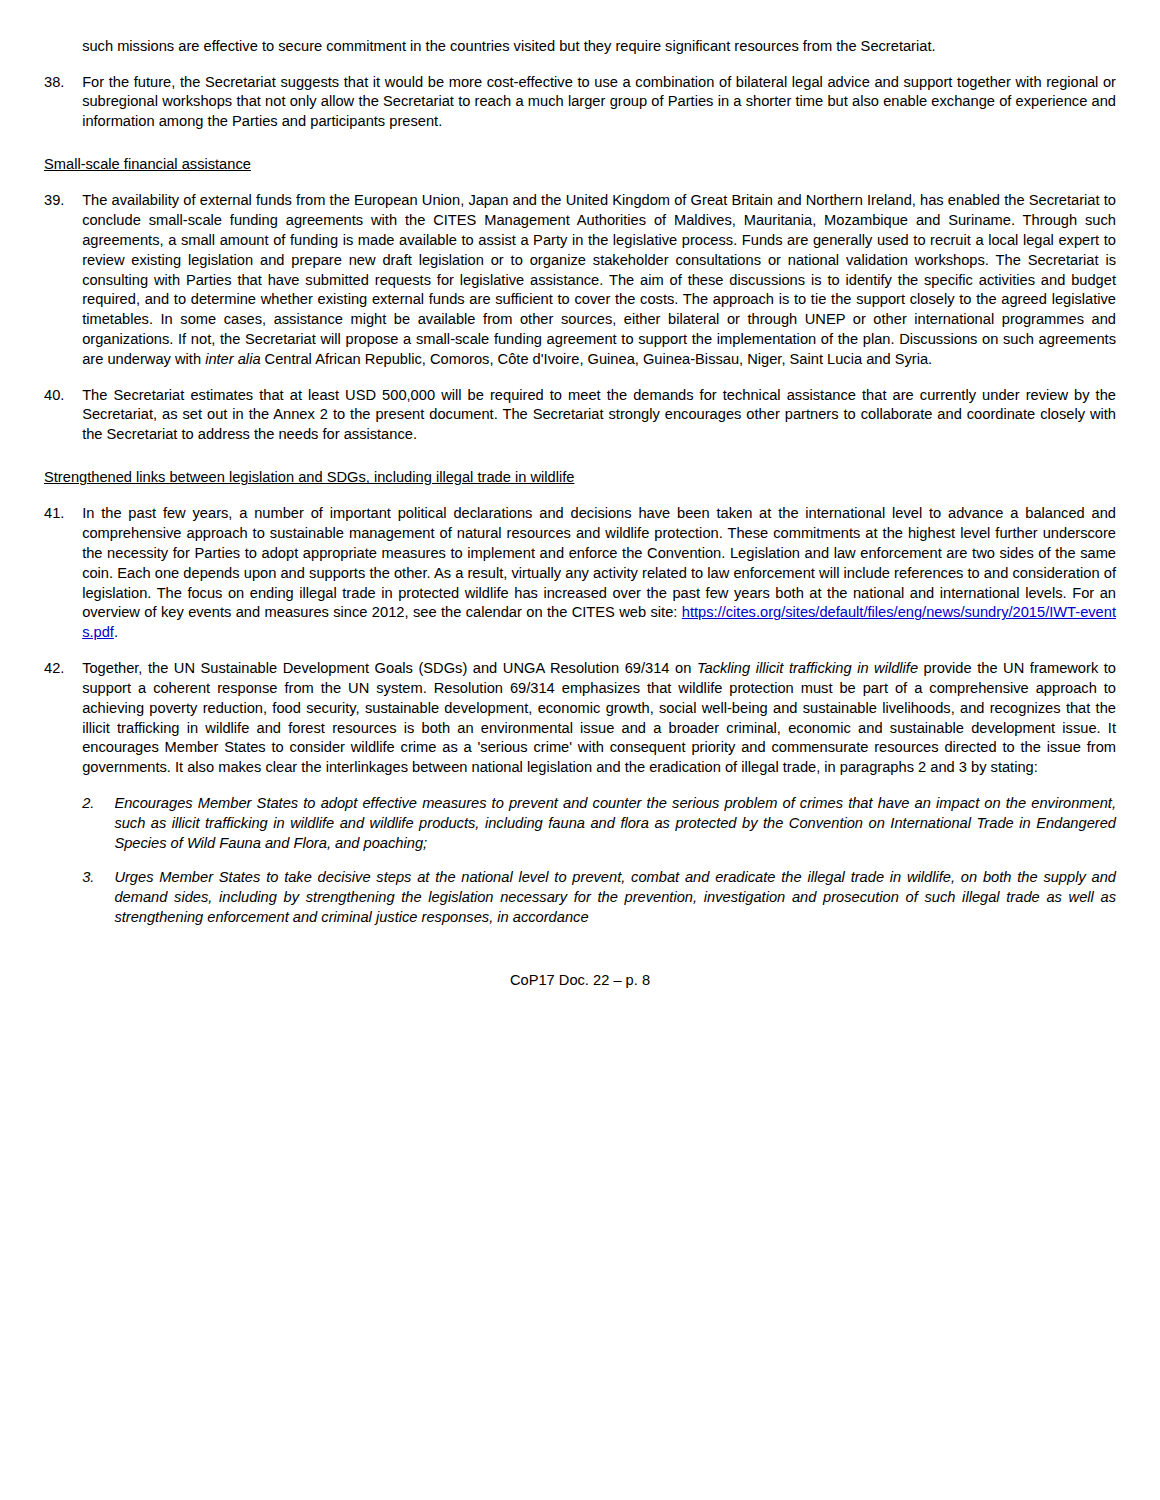such missions are effective to secure commitment in the countries visited but they require significant resources from the Secretariat.
38.
For the future, the Secretariat suggests that it would be more cost-effective to use a combination of bilateral legal advice and support together with regional or subregional workshops that not only allow the Secretariat to reach a much larger group of Parties in a shorter time but also enable exchange of experience and information among the Parties and participants present.
Small-scale financial assistance
39.
The availability of external funds from the European Union, Japan and the United Kingdom of Great Britain and Northern Ireland, has enabled the Secretariat to conclude small-scale funding agreements with the CITES Management Authorities of Maldives, Mauritania, Mozambique and Suriname. Through such agreements, a small amount of funding is made available to assist a Party in the legislative process. Funds are generally used to recruit a local legal expert to review existing legislation and prepare new draft legislation or to organize stakeholder consultations or national validation workshops. The Secretariat is consulting with Parties that have submitted requests for legislative assistance. The aim of these discussions is to identify the specific activities and budget required, and to determine whether existing external funds are sufficient to cover the costs. The approach is to tie the support closely to the agreed legislative timetables. In some cases, assistance might be available from other sources, either bilateral or through UNEP or other international programmes and organizations. If not, the Secretariat will propose a small-scale funding agreement to support the implementation of the plan. Discussions on such agreements are underway with inter alia Central African Republic, Comoros, Côte d'Ivoire, Guinea, Guinea-Bissau, Niger, Saint Lucia and Syria.
40.
The Secretariat estimates that at least USD 500,000 will be required to meet the demands for technical assistance that are currently under review by the Secretariat, as set out in the Annex 2 to the present document. The Secretariat strongly encourages other partners to collaborate and coordinate closely with the Secretariat to address the needs for assistance.
Strengthened links between legislation and SDGs, including illegal trade in wildlife
41.
In the past few years, a number of important political declarations and decisions have been taken at the international level to advance a balanced and comprehensive approach to sustainable management of natural resources and wildlife protection. These commitments at the highest level further underscore the necessity for Parties to adopt appropriate measures to implement and enforce the Convention. Legislation and law enforcement are two sides of the same coin. Each one depends upon and supports the other. As a result, virtually any activity related to law enforcement will include references to and consideration of legislation. The focus on ending illegal trade in protected wildlife has increased over the past few years both at the national and international levels. For an overview of key events and measures since 2012, see the calendar on the CITES web site: https://cites.org/sites/default/files/eng/news/sundry/2015/IWT-events.pdf.
42.
Together, the UN Sustainable Development Goals (SDGs) and UNGA Resolution 69/314 on Tackling illicit trafficking in wildlife provide the UN framework to support a coherent response from the UN system. Resolution 69/314 emphasizes that wildlife protection must be part of a comprehensive approach to achieving poverty reduction, food security, sustainable development, economic growth, social well-being and sustainable livelihoods, and recognizes that the illicit trafficking in wildlife and forest resources is both an environmental issue and a broader criminal, economic and sustainable development issue. It encourages Member States to consider wildlife crime as a 'serious crime' with consequent priority and commensurate resources directed to the issue from governments. It also makes clear the interlinkages between national legislation and the eradication of illegal trade, in paragraphs 2 and 3 by stating:
2.
Encourages Member States to adopt effective measures to prevent and counter the serious problem of crimes that have an impact on the environment, such as illicit trafficking in wildlife and wildlife products, including fauna and flora as protected by the Convention on International Trade in Endangered Species of Wild Fauna and Flora, and poaching;
3.
Urges Member States to take decisive steps at the national level to prevent, combat and eradicate the illegal trade in wildlife, on both the supply and demand sides, including by strengthening the legislation necessary for the prevention, investigation and prosecution of such illegal trade as well as strengthening enforcement and criminal justice responses, in accordance
CoP17 Doc. 22 – p. 8